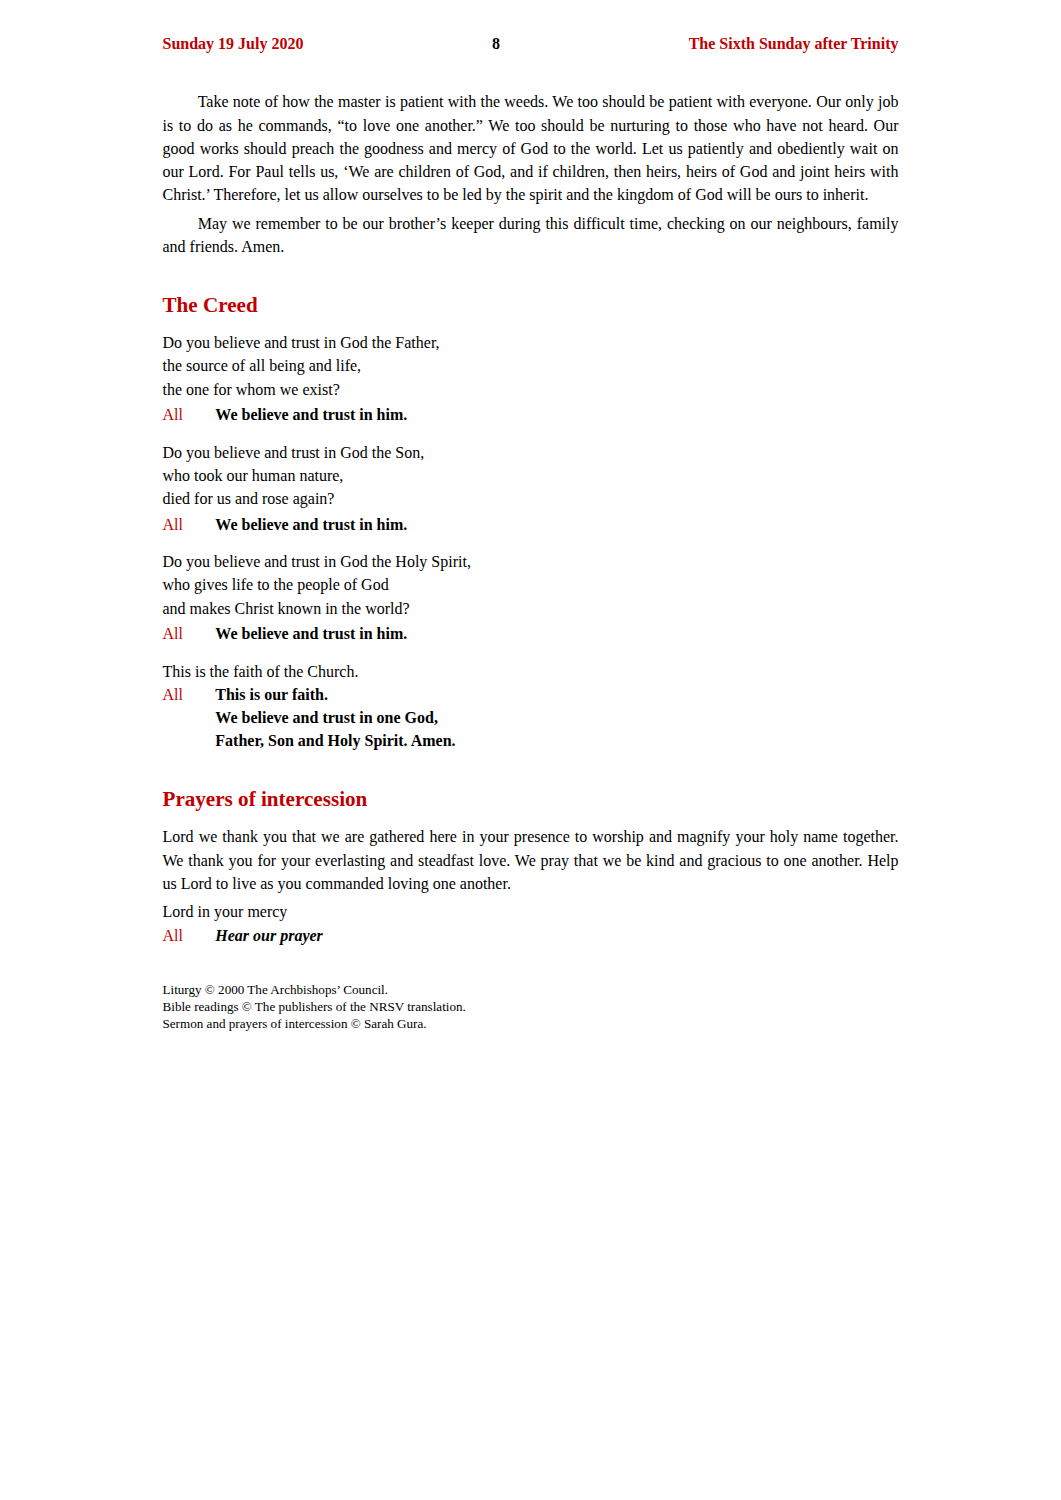Sunday 19 July 2020 8 The Sixth Sunday after Trinity
Take note of how the master is patient with the weeds. We too should be patient with everyone. Our only job is to do as he commands, “to love one another.” We too should be nurturing to those who have not heard. Our good works should preach the goodness and mercy of God to the world. Let us patiently and obediently wait on our Lord. For Paul tells us, ‘We are children of God, and if children, then heirs, heirs of God and joint heirs with Christ.’ Therefore, let us allow ourselves to be led by the spirit and the kingdom of God will be ours to inherit.
May we remember to be our brother’s keeper during this difficult time, checking on our neighbours, family and friends. Amen.
The Creed
Do you believe and trust in God the Father,
the source of all being and life,
the one for whom we exist?
All We believe and trust in him.
Do you believe and trust in God the Son,
who took our human nature,
died for us and rose again?
All We believe and trust in him.
Do you believe and trust in God the Holy Spirit,
who gives life to the people of God
and makes Christ known in the world?
All We believe and trust in him.
This is the faith of the Church.
All This is our faith.
We believe and trust in one God,
Father, Son and Holy Spirit. Amen.
Prayers of intercession
Lord we thank you that we are gathered here in your presence to worship and magnify your holy name together. We thank you for your everlasting and steadfast love. We pray that we be kind and gracious to one another. Help us Lord to live as you commanded loving one another.
Lord in your mercy
All Hear our prayer
Liturgy © 2000 The Archbishops’ Council.
Bible readings © The publishers of the NRSV translation.
Sermon and prayers of intercession © Sarah Gura.